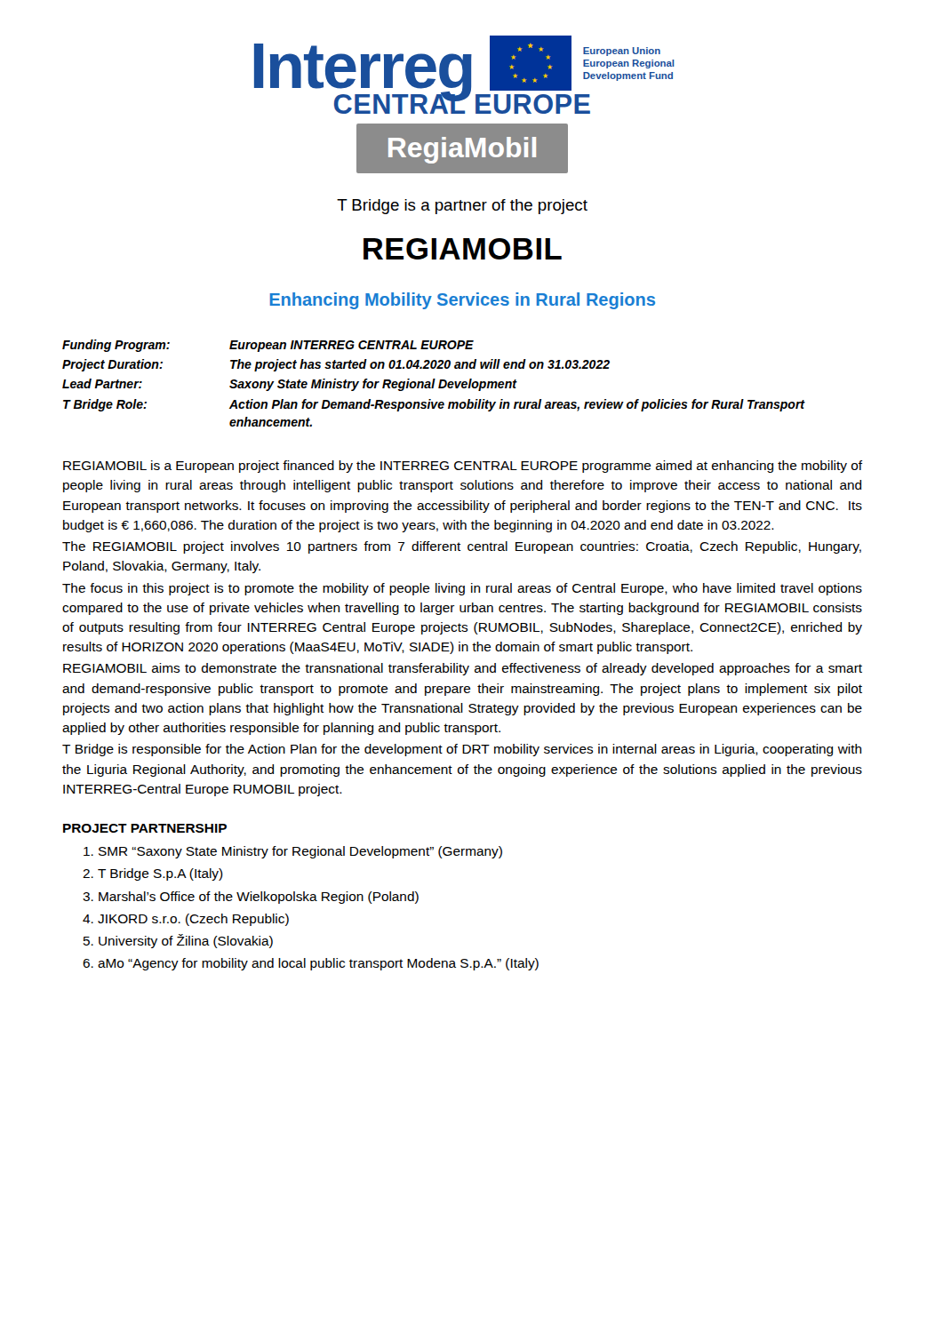Interreg
★ ★ ★ ★ ★ ★ ★ ★ ★ ★ ★ ★ European Union
European Regional
Development Fund
CENTRAL EUROPE
RegiaMobil
T Bridge is a partner of the project
REGIAMOBIL
Enhancing Mobility Services in Rural Regions
| Funding Program: | European INTERREG CENTRAL EUROPE |
| Project Duration: | The project has started on 01.04.2020 and will end on 31.03.2022 |
| Lead Partner: | Saxony State Ministry for Regional Development |
| T Bridge Role: | Action Plan for Demand-Responsive mobility in rural areas, review of policies for Rural Transport enhancement. |
REGIAMOBIL is a European project financed by the INTERREG CENTRAL EUROPE programme aimed at enhancing the mobility of people living in rural areas through intelligent public transport solutions and therefore to improve their access to national and European transport networks. It focuses on improving the accessibility of peripheral and border regions to the TEN-T and CNC. Its budget is € 1,660,086. The duration of the project is two years, with the beginning in 04.2020 and end date in 03.2022.
The REGIAMOBIL project involves 10 partners from 7 different central European countries: Croatia, Czech Republic, Hungary, Poland, Slovakia, Germany, Italy.
The focus in this project is to promote the mobility of people living in rural areas of Central Europe, who have limited travel options compared to the use of private vehicles when travelling to larger urban centres. The starting background for REGIAMOBIL consists of outputs resulting from four INTERREG Central Europe projects (RUMOBIL, SubNodes, Shareplace, Connect2CE), enriched by results of HORIZON 2020 operations (MaaS4EU, MoTiV, SIADE) in the domain of smart public transport.
REGIAMOBIL aims to demonstrate the transnational transferability and effectiveness of already developed approaches for a smart and demand-responsive public transport to promote and prepare their mainstreaming. The project plans to implement six pilot projects and two action plans that highlight how the Transnational Strategy provided by the previous European experiences can be applied by other authorities responsible for planning and public transport.
T Bridge is responsible for the Action Plan for the development of DRT mobility services in internal areas in Liguria, cooperating with the Liguria Regional Authority, and promoting the enhancement of the ongoing experience of the solutions applied in the previous INTERREG-Central Europe RUMOBIL project.
PROJECT PARTNERSHIP
SMR “Saxony State Ministry for Regional Development” (Germany)
T Bridge S.p.A (Italy)
Marshal’s Office of the Wielkopolska Region (Poland)
JIKORD s.r.o. (Czech Republic)
University of Žilina (Slovakia)
aMo “Agency for mobility and local public transport Modena S.p.A.” (Italy)